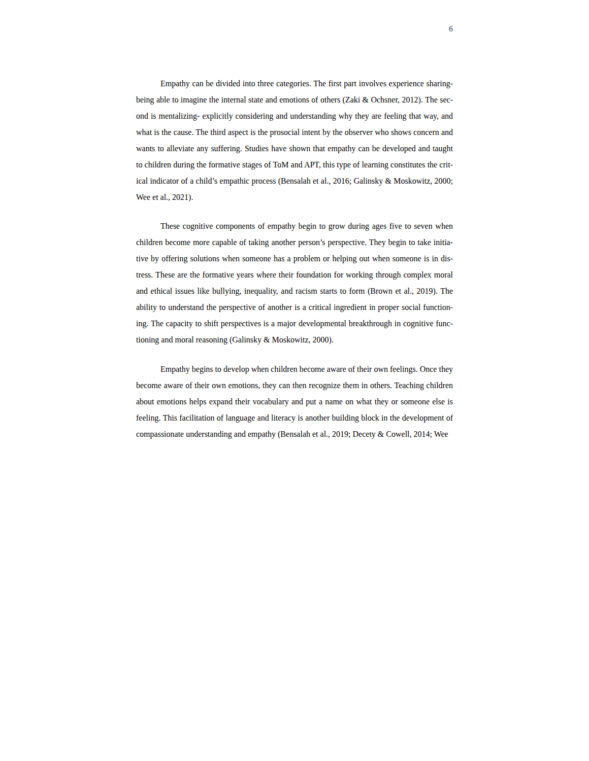6
Empathy can be divided into three categories. The first part involves experience sharing- being able to imagine the internal state and emotions of others (Zaki & Ochsner, 2012). The second is mentalizing- explicitly considering and understanding why they are feeling that way, and what is the cause. The third aspect is the prosocial intent by the observer who shows concern and wants to alleviate any suffering. Studies have shown that empathy can be developed and taught to children during the formative stages of ToM and APT, this type of learning constitutes the critical indicator of a child’s empathic process (Bensalah et al., 2016; Galinsky & Moskowitz, 2000; Wee et al., 2021).
These cognitive components of empathy begin to grow during ages five to seven when children become more capable of taking another person’s perspective. They begin to take initiative by offering solutions when someone has a problem or helping out when someone is in distress. These are the formative years where their foundation for working through complex moral and ethical issues like bullying, inequality, and racism starts to form (Brown et al., 2019). The ability to understand the perspective of another is a critical ingredient in proper social functioning. The capacity to shift perspectives is a major developmental breakthrough in cognitive functioning and moral reasoning (Galinsky & Moskowitz, 2000).
Empathy begins to develop when children become aware of their own feelings. Once they become aware of their own emotions, they can then recognize them in others. Teaching children about emotions helps expand their vocabulary and put a name on what they or someone else is feeling. This facilitation of language and literacy is another building block in the development of compassionate understanding and empathy (Bensalah et al., 2019; Decety & Cowell, 2014; Wee